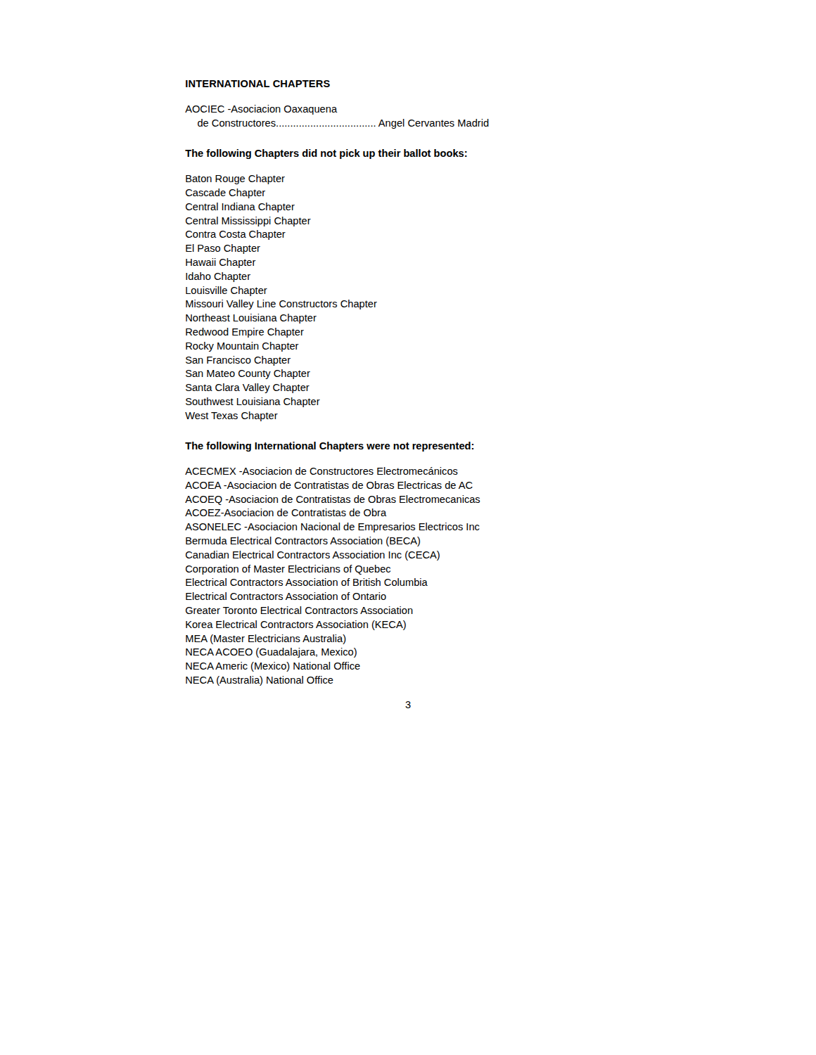INTERNATIONAL CHAPTERS
AOCIEC -Asociacion Oaxaquena
de Constructores................................... Angel Cervantes Madrid
The following Chapters did not pick up their ballot books:
Baton Rouge Chapter
Cascade Chapter
Central Indiana Chapter
Central Mississippi Chapter
Contra Costa Chapter
El Paso Chapter
Hawaii Chapter
Idaho Chapter
Louisville Chapter
Missouri Valley Line Constructors Chapter
Northeast Louisiana Chapter
Redwood Empire Chapter
Rocky Mountain Chapter
San Francisco Chapter
San Mateo County Chapter
Santa Clara Valley Chapter
Southwest Louisiana Chapter
West Texas Chapter
The following International Chapters were not represented:
ACECMEX -Asociacion de Constructores Electromecánicos
ACOEA -Asociacion de Contratistas de Obras Electricas de AC
ACOEQ -Asociacion de Contratistas de Obras Electromecanicas
ACOEZ-Asociacion de Contratistas de Obra
ASONELEC -Asociacion Nacional de Empresarios Electricos Inc
Bermuda Electrical Contractors Association (BECA)
Canadian Electrical Contractors Association Inc (CECA)
Corporation of Master Electricians of Quebec
Electrical Contractors Association of British Columbia
Electrical Contractors Association of Ontario
Greater Toronto Electrical Contractors Association
Korea Electrical Contractors Association (KECA)
MEA (Master Electricians Australia)
NECA ACOEO (Guadalajara, Mexico)
NECA Americ (Mexico) National Office
NECA (Australia) National Office
3